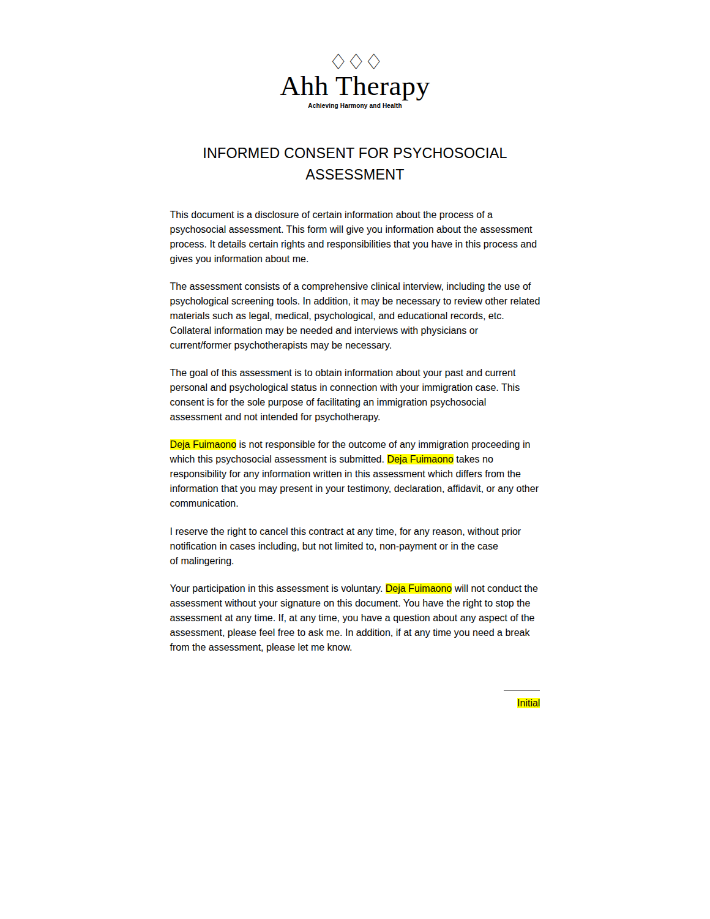♢♢♢
Ahh Therapy
Achieving Harmony and Health
INFORMED CONSENT FOR PSYCHOSOCIAL ASSESSMENT
This document is a disclosure of certain information about the process of a psychosocial assessment. This form will give you information about the assessment process. It details certain rights and responsibilities that you have in this process and gives you information about me.
The assessment consists of a comprehensive clinical interview, including the use of psychological screening tools. In addition, it may be necessary to review other related materials such as legal, medical, psychological, and educational records, etc. Collateral information may be needed and interviews with physicians or current/former psychotherapists may be necessary.
The goal of this assessment is to obtain information about your past and current personal and psychological status in connection with your immigration case. This consent is for the sole purpose of facilitating an immigration psychosocial assessment and not intended for psychotherapy.
Deja Fuimaono is not responsible for the outcome of any immigration proceeding in which this psychosocial assessment is submitted. Deja Fuimaono takes no responsibility for any information written in this assessment which differs from the information that you may present in your testimony, declaration, affidavit, or any other communication.
I reserve the right to cancel this contract at any time, for any reason, without prior notification in cases including, but not limited to, non-payment or in the case of malingering.
Your participation in this assessment is voluntary. Deja Fuimaono will not conduct the assessment without your signature on this document. You have the right to stop the assessment at any time. If, at any time, you have a question about any aspect of the assessment, please feel free to ask me. In addition, if at any time you need a break from the assessment, please let me know.
Initial